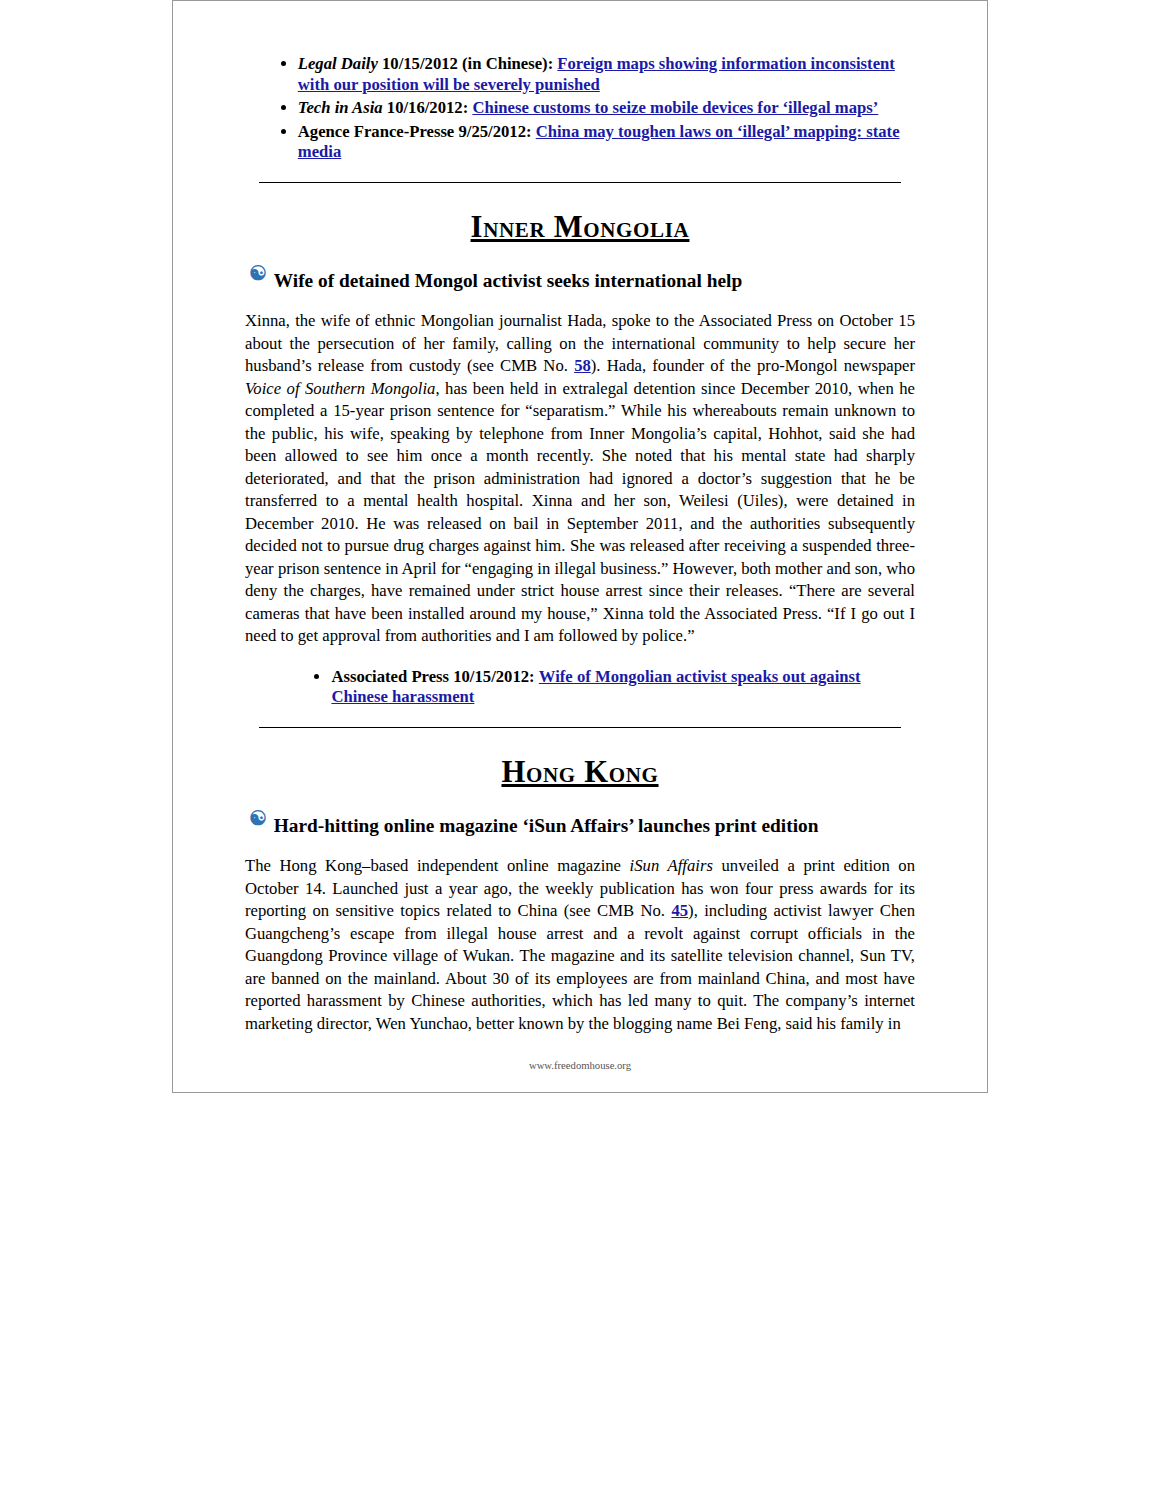Legal Daily 10/15/2012 (in Chinese): Foreign maps showing information inconsistent with our position will be severely punished
Tech in Asia 10/16/2012: Chinese customs to seize mobile devices for ‘illegal maps’
Agence France-Presse 9/25/2012: China may toughen laws on ‘illegal’ mapping: state media
Inner Mongolia
☯Wife of detained Mongol activist seeks international help
Xinna, the wife of ethnic Mongolian journalist Hada, spoke to the Associated Press on October 15 about the persecution of her family, calling on the international community to help secure her husband’s release from custody (see CMB No. 58). Hada, founder of the pro-Mongol newspaper Voice of Southern Mongolia, has been held in extralegal detention since December 2010, when he completed a 15-year prison sentence for “separatism.” While his whereabouts remain unknown to the public, his wife, speaking by telephone from Inner Mongolia’s capital, Hohhot, said she had been allowed to see him once a month recently. She noted that his mental state had sharply deteriorated, and that the prison administration had ignored a doctor’s suggestion that he be transferred to a mental health hospital. Xinna and her son, Weilesi (Uiles), were detained in December 2010. He was released on bail in September 2011, and the authorities subsequently decided not to pursue drug charges against him. She was released after receiving a suspended three-year prison sentence in April for “engaging in illegal business.” However, both mother and son, who deny the charges, have remained under strict house arrest since their releases. “There are several cameras that have been installed around my house,” Xinna told the Associated Press. “If I go out I need to get approval from authorities and I am followed by police.”
Associated Press 10/15/2012: Wife of Mongolian activist speaks out against Chinese harassment
Hong Kong
☯Hard-hitting online magazine ‘iSun Affairs’ launches print edition
The Hong Kong–based independent online magazine iSun Affairs unveiled a print edition on October 14. Launched just a year ago, the weekly publication has won four press awards for its reporting on sensitive topics related to China (see CMB No. 45), including activist lawyer Chen Guangcheng’s escape from illegal house arrest and a revolt against corrupt officials in the Guangdong Province village of Wukan. The magazine and its satellite television channel, Sun TV, are banned on the mainland. About 30 of its employees are from mainland China, and most have reported harassment by Chinese authorities, which has led many to quit. The company’s internet marketing director, Wen Yunchao, better known by the blogging name Bei Feng, said his family in
www.freedomhouse.org